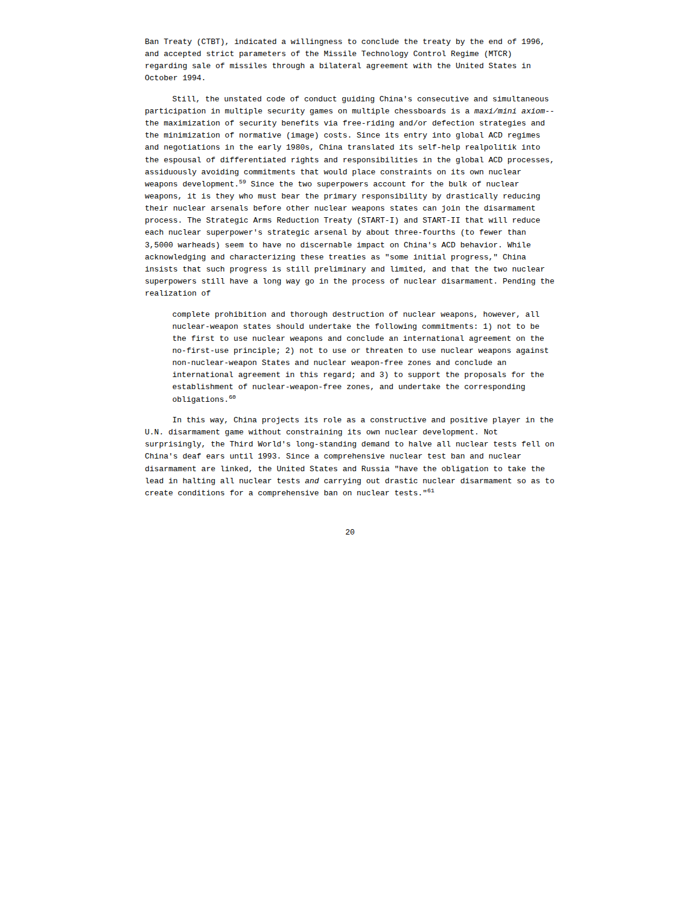Ban Treaty (CTBT), indicated a willingness to conclude the treaty by the end of 1996, and accepted strict parameters of the Missile Technology Control Regime (MTCR) regarding sale of missiles through a bilateral agreement with the United States in October 1994.
Still, the unstated code of conduct guiding China's consecutive and simultaneous participation in multiple security games on multiple chessboards is a maxi/mini axiom--the maximization of security benefits via free-riding and/or defection strategies and the minimization of normative (image) costs. Since its entry into global ACD regimes and negotiations in the early 1980s, China translated its self-help realpolitik into the espousal of differentiated rights and responsibilities in the global ACD processes, assiduously avoiding commitments that would place constraints on its own nuclear weapons development.59 Since the two superpowers account for the bulk of nuclear weapons, it is they who must bear the primary responsibility by drastically reducing their nuclear arsenals before other nuclear weapons states can join the disarmament process. The Strategic Arms Reduction Treaty (START-I) and START-II that will reduce each nuclear superpower's strategic arsenal by about three-fourths (to fewer than 3,5000 warheads) seem to have no discernable impact on China's ACD behavior. While acknowledging and characterizing these treaties as "some initial progress," China insists that such progress is still preliminary and limited, and that the two nuclear superpowers still have a long way go in the process of nuclear disarmament. Pending the realization of
complete prohibition and thorough destruction of nuclear weapons, however, all nuclear-weapon states should undertake the following commitments: 1) not to be the first to use nuclear weapons and conclude an international agreement on the no-first-use principle; 2) not to use or threaten to use nuclear weapons against non-nuclear-weapon States and nuclear weapon-free zones and conclude an international agreement in this regard; and 3) to support the proposals for the establishment of nuclear-weapon-free zones, and undertake the corresponding obligations.60
In this way, China projects its role as a constructive and positive player in the U.N. disarmament game without constraining its own nuclear development. Not surprisingly, the Third World's long-standing demand to halve all nuclear tests fell on China's deaf ears until 1993. Since a comprehensive nuclear test ban and nuclear disarmament are linked, the United States and Russia "have the obligation to take the lead in halting all nuclear tests and carrying out drastic nuclear disarmament so as to create conditions for a comprehensive ban on nuclear tests."61
20